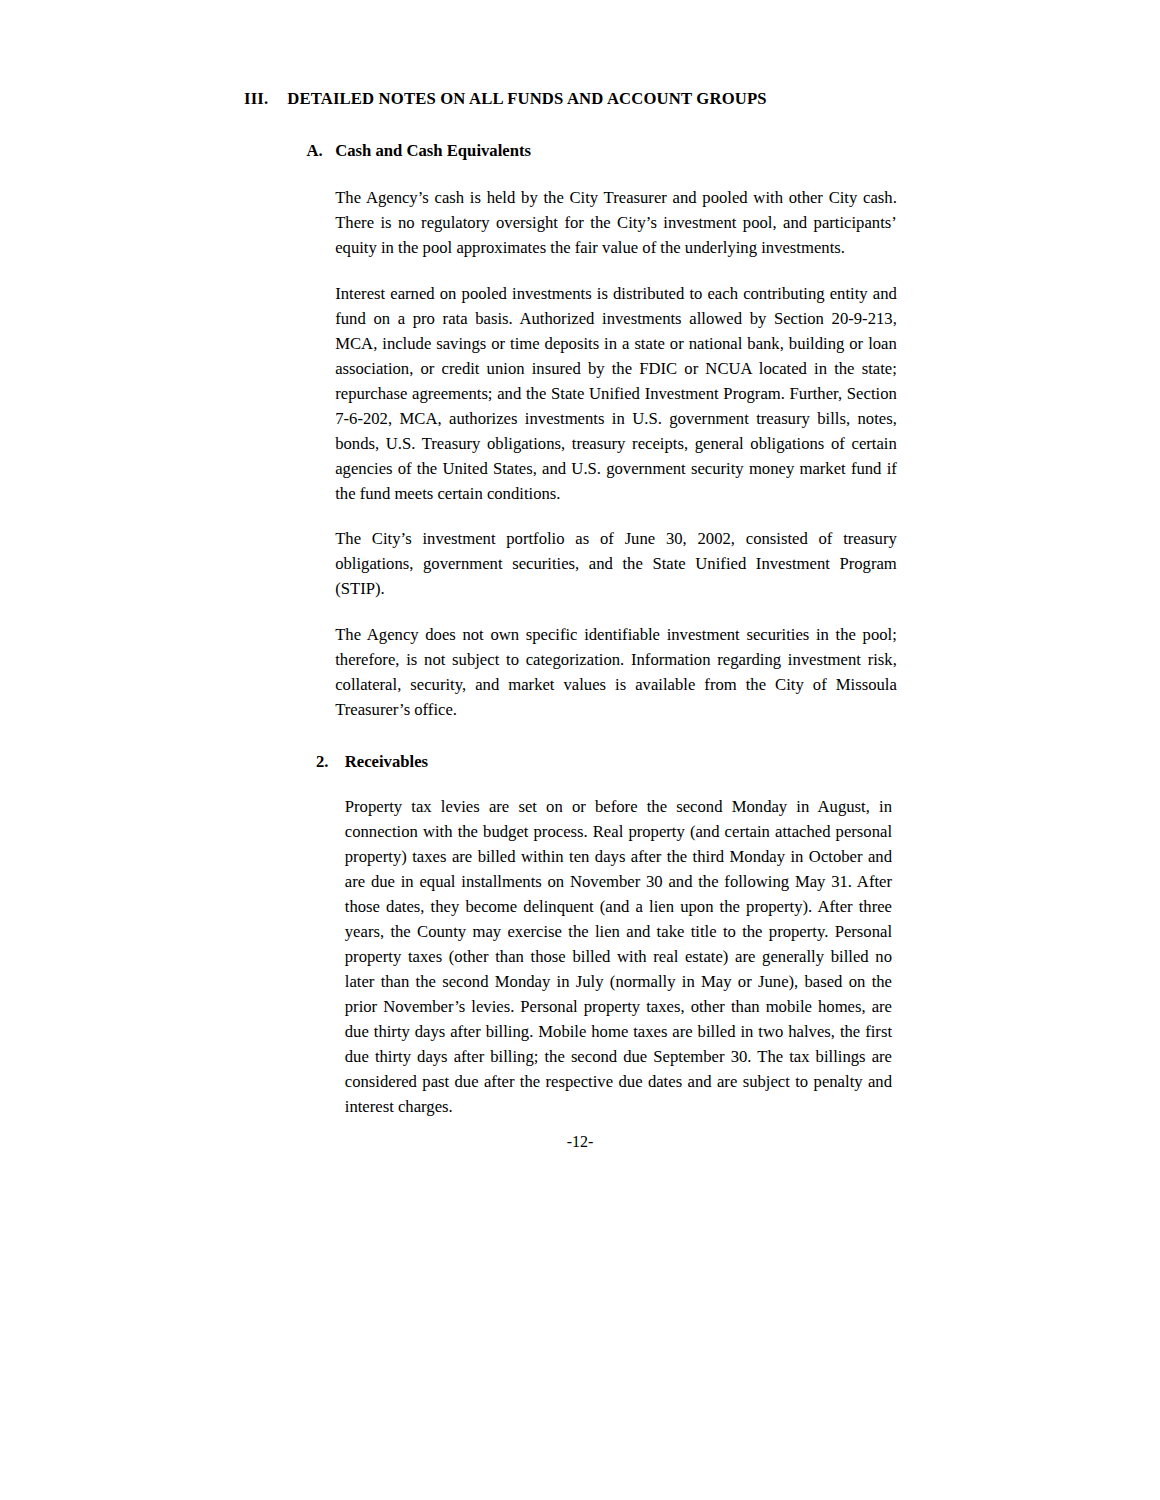III. Detailed Notes on All Funds and Account Groups
A. Cash and Cash Equivalents
The Agency’s cash is held by the City Treasurer and pooled with other City cash. There is no regulatory oversight for the City’s investment pool, and participants’ equity in the pool approximates the fair value of the underlying investments.
Interest earned on pooled investments is distributed to each contributing entity and fund on a pro rata basis. Authorized investments allowed by Section 20-9-213, MCA, include savings or time deposits in a state or national bank, building or loan association, or credit union insured by the FDIC or NCUA located in the state; repurchase agreements; and the State Unified Investment Program. Further, Section 7-6-202, MCA, authorizes investments in U.S. government treasury bills, notes, bonds, U.S. Treasury obligations, treasury receipts, general obligations of certain agencies of the United States, and U.S. government security money market fund if the fund meets certain conditions.
The City’s investment portfolio as of June 30, 2002, consisted of treasury obligations, government securities, and the State Unified Investment Program (STIP).
The Agency does not own specific identifiable investment securities in the pool; therefore, is not subject to categorization. Information regarding investment risk, collateral, security, and market values is available from the City of Missoula Treasurer’s office.
2. Receivables
Property tax levies are set on or before the second Monday in August, in connection with the budget process. Real property (and certain attached personal property) taxes are billed within ten days after the third Monday in October and are due in equal installments on November 30 and the following May 31. After those dates, they become delinquent (and a lien upon the property). After three years, the County may exercise the lien and take title to the property. Personal property taxes (other than those billed with real estate) are generally billed no later than the second Monday in July (normally in May or June), based on the prior November’s levies. Personal property taxes, other than mobile homes, are due thirty days after billing. Mobile home taxes are billed in two halves, the first due thirty days after billing; the second due September 30. The tax billings are considered past due after the respective due dates and are subject to penalty and interest charges.
-12-